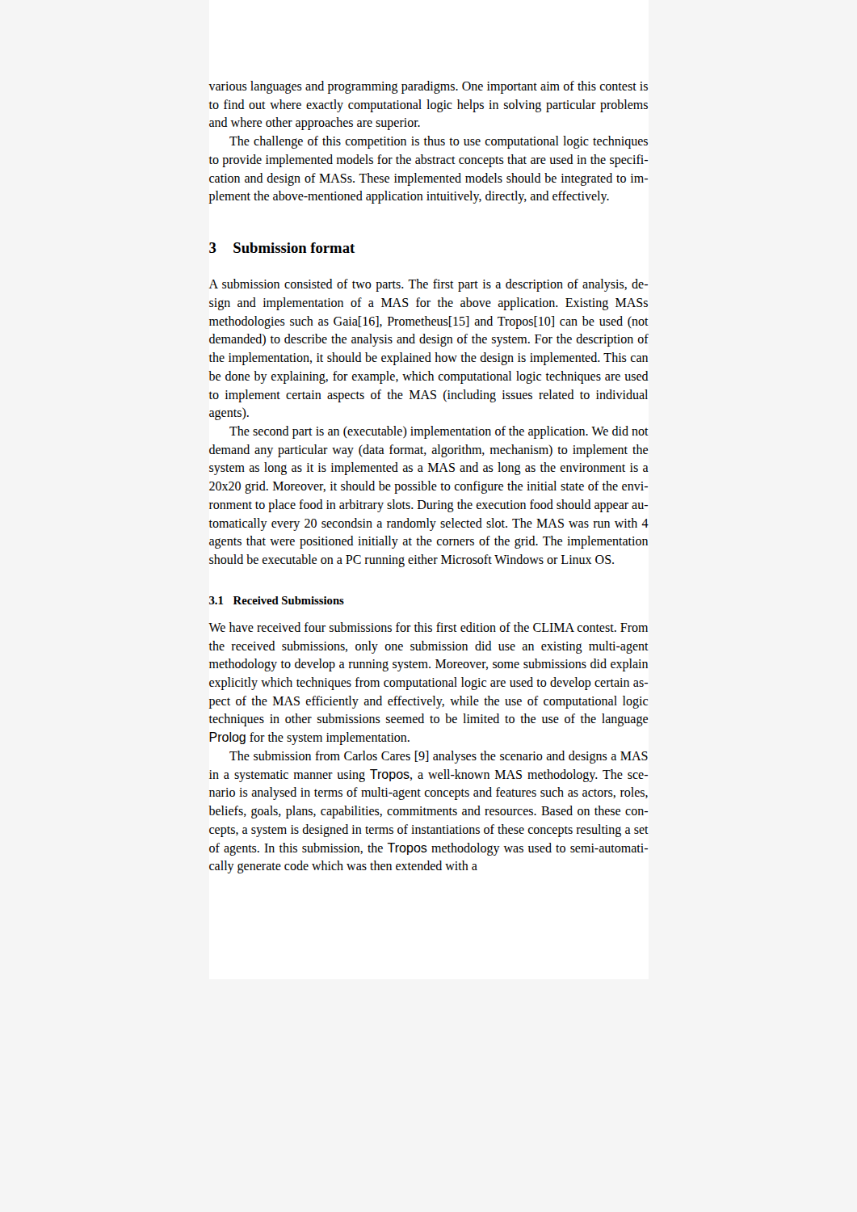various languages and programming paradigms. One important aim of this contest is to find out where exactly computational logic helps in solving particular problems and where other approaches are superior.
The challenge of this competition is thus to use computational logic techniques to provide implemented models for the abstract concepts that are used in the specification and design of MASs. These implemented models should be integrated to implement the above-mentioned application intuitively, directly, and effectively.
3 Submission format
A submission consisted of two parts. The first part is a description of analysis, design and implementation of a MAS for the above application. Existing MASs methodologies such as Gaia[16], Prometheus[15] and Tropos[10] can be used (not demanded) to describe the analysis and design of the system. For the description of the implementation, it should be explained how the design is implemented. This can be done by explaining, for example, which computational logic techniques are used to implement certain aspects of the MAS (including issues related to individual agents).
The second part is an (executable) implementation of the application. We did not demand any particular way (data format, algorithm, mechanism) to implement the system as long as it is implemented as a MAS and as long as the environment is a 20x20 grid. Moreover, it should be possible to configure the initial state of the environment to place food in arbitrary slots. During the execution food should appear automatically every 20 secondsin a randomly selected slot. The MAS was run with 4 agents that were positioned initially at the corners of the grid. The implementation should be executable on a PC running either Microsoft Windows or Linux OS.
3.1 Received Submissions
We have received four submissions for this first edition of the CLIMA contest. From the received submissions, only one submission did use an existing multi-agent methodology to develop a running system. Moreover, some submissions did explain explicitly which techniques from computational logic are used to develop certain aspect of the MAS efficiently and effectively, while the use of computational logic techniques in other submissions seemed to be limited to the use of the language Prolog for the system implementation.
The submission from Carlos Cares [9] analyses the scenario and designs a MAS in a systematic manner using Tropos, a well-known MAS methodology. The scenario is analysed in terms of multi-agent concepts and features such as actors, roles, beliefs, goals, plans, capabilities, commitments and resources. Based on these concepts, a system is designed in terms of instantiations of these concepts resulting a set of agents. In this submission, the Tropos methodology was used to semi-automatically generate code which was then extended with a